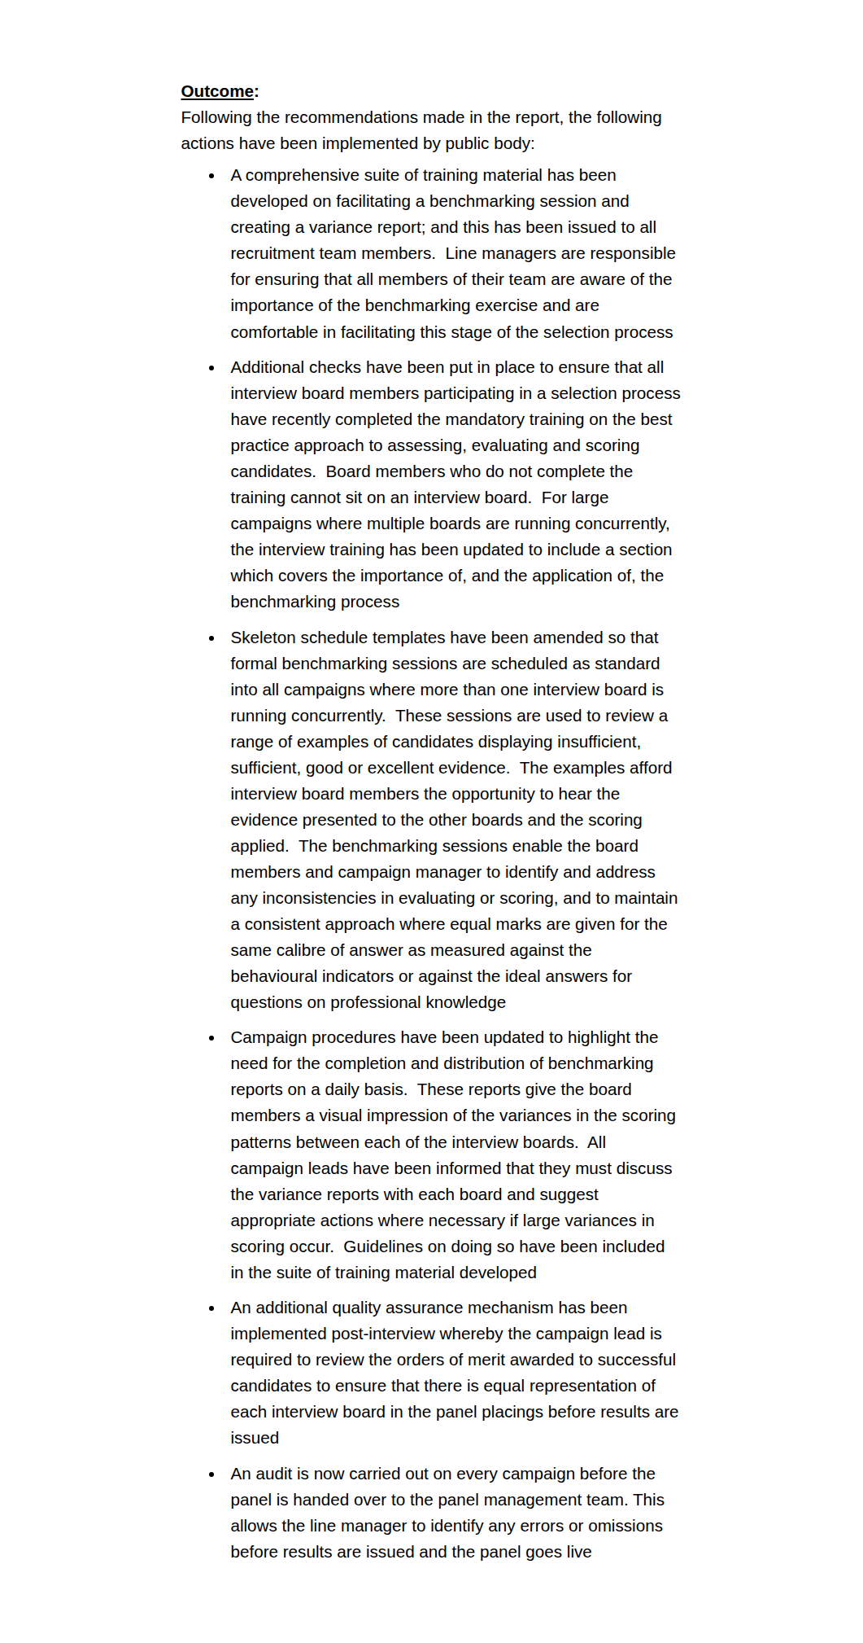Outcome:
Following the recommendations made in the report, the following actions have been implemented by public body:
A comprehensive suite of training material has been developed on facilitating a benchmarking session and creating a variance report; and this has been issued to all recruitment team members. Line managers are responsible for ensuring that all members of their team are aware of the importance of the benchmarking exercise and are comfortable in facilitating this stage of the selection process
Additional checks have been put in place to ensure that all interview board members participating in a selection process have recently completed the mandatory training on the best practice approach to assessing, evaluating and scoring candidates. Board members who do not complete the training cannot sit on an interview board. For large campaigns where multiple boards are running concurrently, the interview training has been updated to include a section which covers the importance of, and the application of, the benchmarking process
Skeleton schedule templates have been amended so that formal benchmarking sessions are scheduled as standard into all campaigns where more than one interview board is running concurrently. These sessions are used to review a range of examples of candidates displaying insufficient, sufficient, good or excellent evidence. The examples afford interview board members the opportunity to hear the evidence presented to the other boards and the scoring applied. The benchmarking sessions enable the board members and campaign manager to identify and address any inconsistencies in evaluating or scoring, and to maintain a consistent approach where equal marks are given for the same calibre of answer as measured against the behavioural indicators or against the ideal answers for questions on professional knowledge
Campaign procedures have been updated to highlight the need for the completion and distribution of benchmarking reports on a daily basis. These reports give the board members a visual impression of the variances in the scoring patterns between each of the interview boards. All campaign leads have been informed that they must discuss the variance reports with each board and suggest appropriate actions where necessary if large variances in scoring occur. Guidelines on doing so have been included in the suite of training material developed
An additional quality assurance mechanism has been implemented post-interview whereby the campaign lead is required to review the orders of merit awarded to successful candidates to ensure that there is equal representation of each interview board in the panel placings before results are issued
An audit is now carried out on every campaign before the panel is handed over to the panel management team. This allows the line manager to identify any errors or omissions before results are issued and the panel goes live